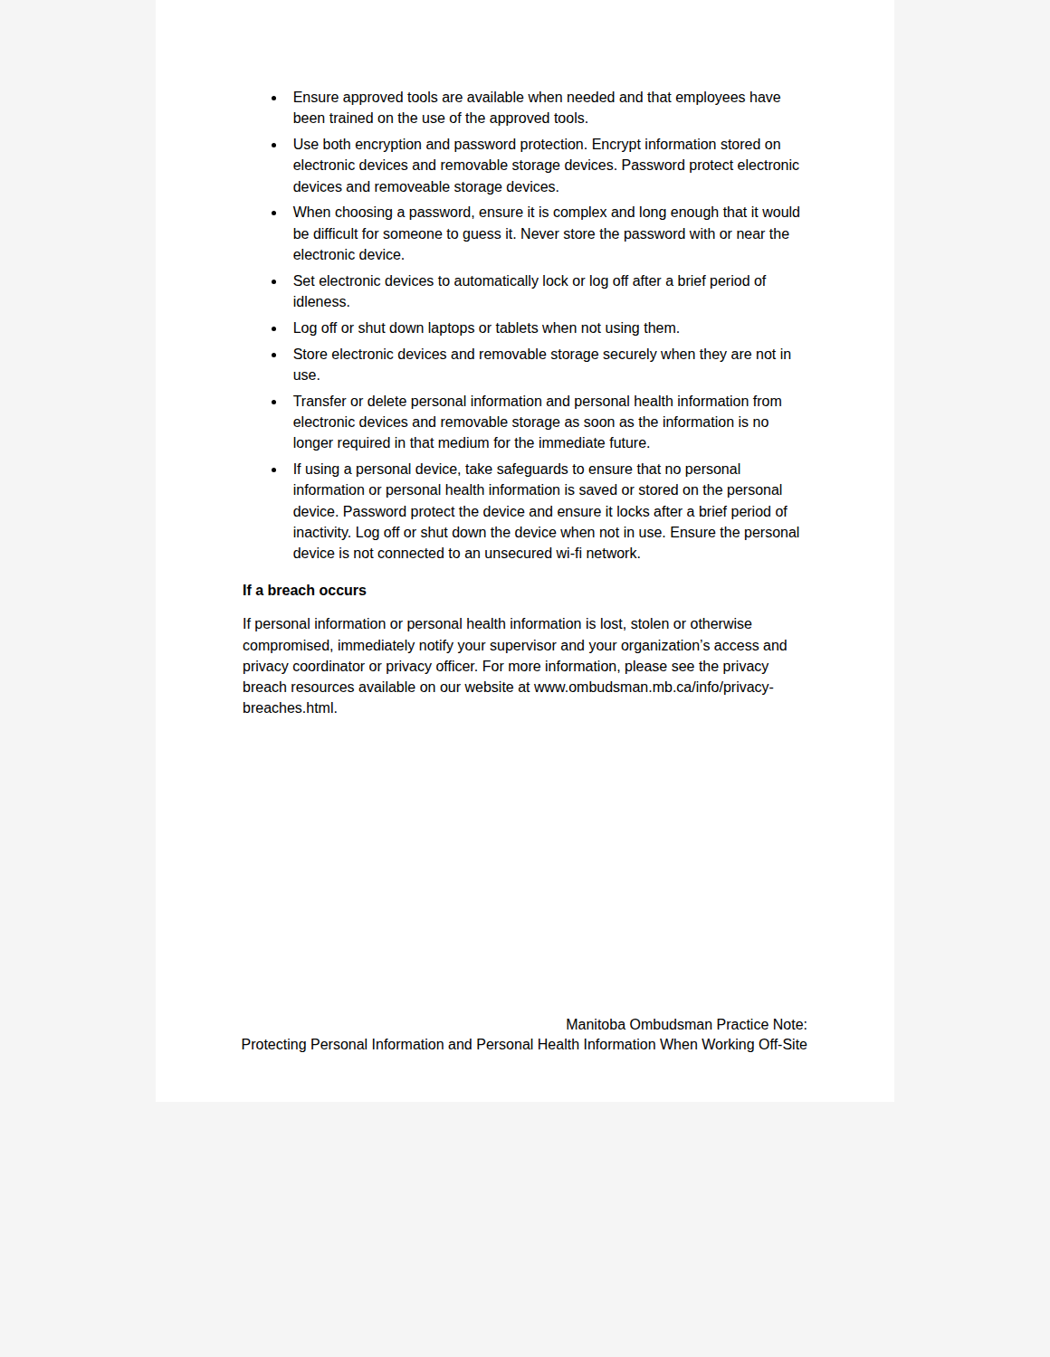Ensure approved tools are available when needed and that employees have been trained on the use of the approved tools.
Use both encryption and password protection. Encrypt information stored on electronic devices and removable storage devices. Password protect electronic devices and removeable storage devices.
When choosing a password, ensure it is complex and long enough that it would be difficult for someone to guess it. Never store the password with or near the electronic device.
Set electronic devices to automatically lock or log off after a brief period of idleness.
Log off or shut down laptops or tablets when not using them.
Store electronic devices and removable storage securely when they are not in use.
Transfer or delete personal information and personal health information from electronic devices and removable storage as soon as the information is no longer required in that medium for the immediate future.
If using a personal device, take safeguards to ensure that no personal information or personal health information is saved or stored on the personal device. Password protect the device and ensure it locks after a brief period of inactivity. Log off or shut down the device when not in use. Ensure the personal device is not connected to an unsecured wi-fi network.
If a breach occurs
If personal information or personal health information is lost, stolen or otherwise compromised, immediately notify your supervisor and your organization’s access and privacy coordinator or privacy officer. For more information, please see the privacy breach resources available on our website at www.ombudsman.mb.ca/info/privacy-breaches.html.
Manitoba Ombudsman Practice Note:
Protecting Personal Information and Personal Health Information When Working Off-Site